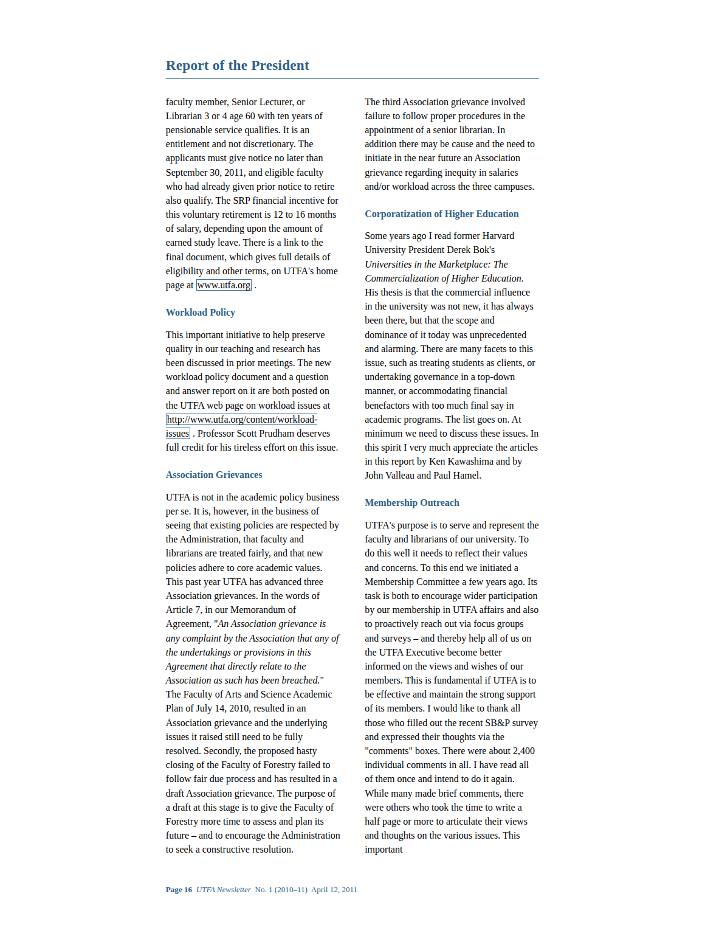Report of the President
faculty member, Senior Lecturer, or Librarian 3 or 4 age 60 with ten years of pensionable service qualifies. It is an entitlement and not discretionary. The applicants must give notice no later than September 30, 2011, and eligible faculty who had already given prior notice to retire also qualify. The SRP financial incentive for this voluntary retirement is 12 to 16 months of salary, depending upon the amount of earned study leave. There is a link to the final document, which gives full details of eligibility and other terms, on UTFA's home page at www.utfa.org .
Workload Policy
This important initiative to help preserve quality in our teaching and research has been discussed in prior meetings. The new workload policy document and a question and answer report on it are both posted on the UTFA web page on workload issues at http://www.utfa.org/content/workload-issues . Professor Scott Prudham deserves full credit for his tireless effort on this issue.
Association Grievances
UTFA is not in the academic policy business per se. It is, however, in the business of seeing that existing policies are respected by the Administration, that faculty and librarians are treated fairly, and that new policies adhere to core academic values. This past year UTFA has advanced three Association grievances. In the words of Article 7, in our Memorandum of Agreement, "An Association grievance is any complaint by the Association that any of the undertakings or provisions in this Agreement that directly relate to the Association as such has been breached." The Faculty of Arts and Science Academic Plan of July 14, 2010, resulted in an Association grievance and the underlying issues it raised still need to be fully resolved. Secondly, the proposed hasty closing of the Faculty of Forestry failed to follow fair due process and has resulted in a draft Association grievance. The purpose of a draft at this stage is to give the Faculty of Forestry more time to assess and plan its future – and to encourage the Administration to seek a constructive resolution.
The third Association grievance involved failure to follow proper procedures in the appointment of a senior librarian. In addition there may be cause and the need to initiate in the near future an Association grievance regarding inequity in salaries and/or workload across the three campuses.
Corporatization of Higher Education
Some years ago I read former Harvard University President Derek Bok's Universities in the Marketplace: The Commercialization of Higher Education. His thesis is that the commercial influence in the university was not new, it has always been there, but that the scope and dominance of it today was unprecedented and alarming. There are many facets to this issue, such as treating students as clients, or undertaking governance in a top-down manner, or accommodating financial benefactors with too much final say in academic programs. The list goes on. At minimum we need to discuss these issues. In this spirit I very much appreciate the articles in this report by Ken Kawashima and by John Valleau and Paul Hamel.
Membership Outreach
UTFA's purpose is to serve and represent the faculty and librarians of our university. To do this well it needs to reflect their values and concerns. To this end we initiated a Membership Committee a few years ago. Its task is both to encourage wider participation by our membership in UTFA affairs and also to proactively reach out via focus groups and surveys – and thereby help all of us on the UTFA Executive become better informed on the views and wishes of our members. This is fundamental if UTFA is to be effective and maintain the strong support of its members. I would like to thank all those who filled out the recent SB&P survey and expressed their thoughts via the "comments" boxes. There were about 2,400 individual comments in all. I have read all of them once and intend to do it again. While many made brief comments, there were others who took the time to write a half page or more to articulate their views and thoughts on the various issues. This important
Page 16 UTFA Newsletter No. 1 (2010–11) April 12, 2011